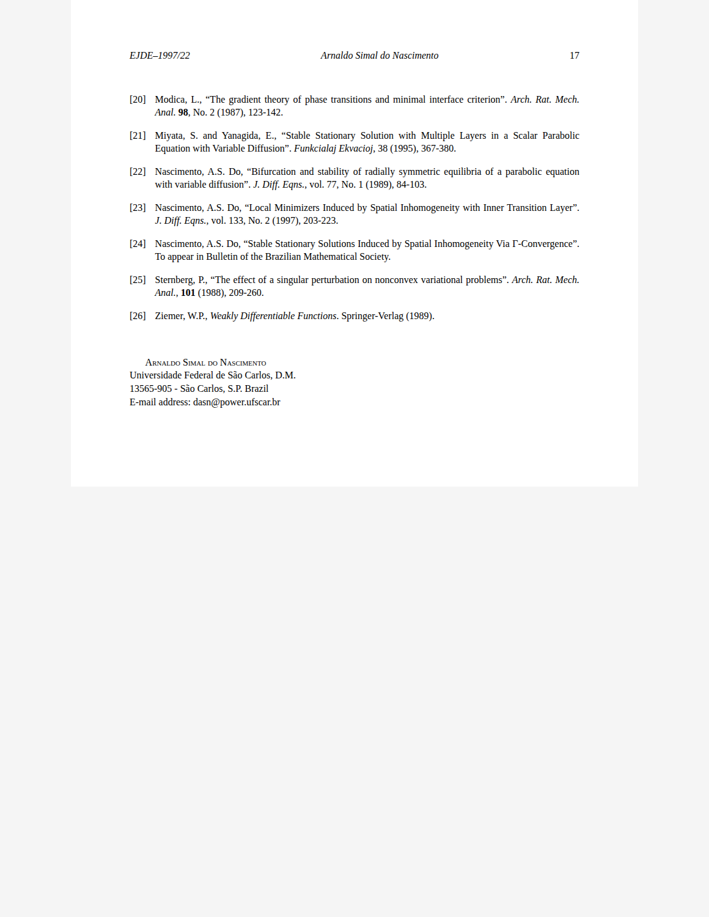EJDE–1997/22 Arnaldo Simal do Nascimento 17
[20] Modica, L., “The gradient theory of phase transitions and minimal interface criterion”. Arch. Rat. Mech. Anal. 98, No. 2 (1987), 123-142.
[21] Miyata, S. and Yanagida, E., “Stable Stationary Solution with Multiple Layers in a Scalar Parabolic Equation with Variable Diffusion”. Funkcialaj Ekvacioj, 38 (1995), 367-380.
[22] Nascimento, A.S. Do, “Bifurcation and stability of radially symmetric equilibria of a parabolic equation with variable diffusion”. J. Diff. Eqns., vol. 77, No. 1 (1989), 84-103.
[23] Nascimento, A.S. Do, “Local Minimizers Induced by Spatial Inhomogeneity with Inner Transition Layer”. J. Diff. Eqns., vol. 133, No. 2 (1997), 203-223.
[24] Nascimento, A.S. Do, “Stable Stationary Solutions Induced by Spatial Inhomogeneity Via Γ-Convergence”. To appear in Bulletin of the Brazilian Mathematical Society.
[25] Sternberg, P., “The effect of a singular perturbation on nonconvex variational problems”. Arch. Rat. Mech. Anal., 101 (1988), 209-260.
[26] Ziemer, W.P., Weakly Differentiable Functions. Springer-Verlag (1989).
Arnaldo Simal do Nascimento
Universidade Federal de São Carlos, D.M.
13565-905 - São Carlos, S.P. Brazil
E-mail address: dasn@power.ufscar.br